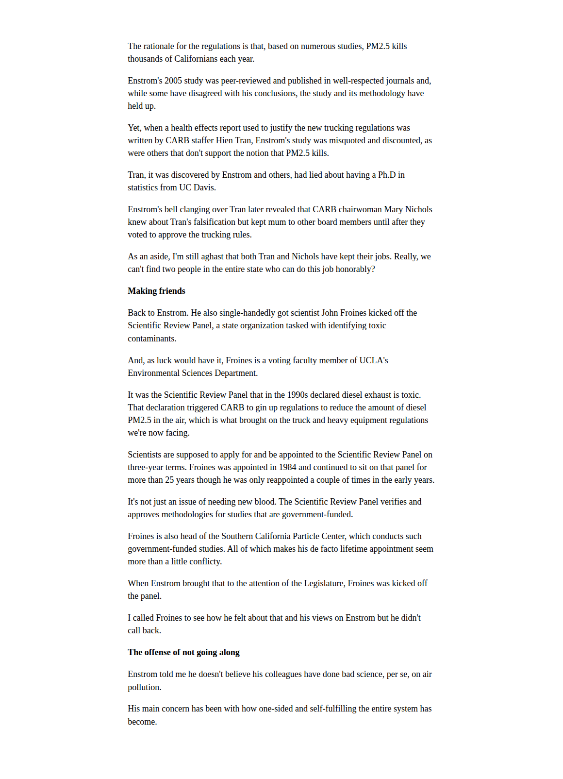The rationale for the regulations is that, based on numerous studies, PM2.5 kills thousands of Californians each year.
Enstrom's 2005 study was peer-reviewed and published in well-respected journals and, while some have disagreed with his conclusions, the study and its methodology have held up.
Yet, when a health effects report used to justify the new trucking regulations was written by CARB staffer Hien Tran, Enstrom's study was misquoted and discounted, as were others that don't support the notion that PM2.5 kills.
Tran, it was discovered by Enstrom and others, had lied about having a Ph.D in statistics from UC Davis.
Enstrom's bell clanging over Tran later revealed that CARB chairwoman Mary Nichols knew about Tran's falsification but kept mum to other board members until after they voted to approve the trucking rules.
As an aside, I'm still aghast that both Tran and Nichols have kept their jobs. Really, we can't find two people in the entire state who can do this job honorably?
Making friends
Back to Enstrom. He also single-handedly got scientist John Froines kicked off the Scientific Review Panel, a state organization tasked with identifying toxic contaminants.
And, as luck would have it, Froines is a voting faculty member of UCLA's Environmental Sciences Department.
It was the Scientific Review Panel that in the 1990s declared diesel exhaust is toxic. That declaration triggered CARB to gin up regulations to reduce the amount of diesel PM2.5 in the air, which is what brought on the truck and heavy equipment regulations we're now facing.
Scientists are supposed to apply for and be appointed to the Scientific Review Panel on three-year terms. Froines was appointed in 1984 and continued to sit on that panel for more than 25 years though he was only reappointed a couple of times in the early years.
It's not just an issue of needing new blood. The Scientific Review Panel verifies and approves methodologies for studies that are government-funded.
Froines is also head of the Southern California Particle Center, which conducts such government-funded studies. All of which makes his de facto lifetime appointment seem more than a little conflicty.
When Enstrom brought that to the attention of the Legislature, Froines was kicked off the panel.
I called Froines to see how he felt about that and his views on Enstrom but he didn't call back.
The offense of not going along
Enstrom told me he doesn't believe his colleagues have done bad science, per se, on air pollution.
His main concern has been with how one-sided and self-fulfilling the entire system has become.